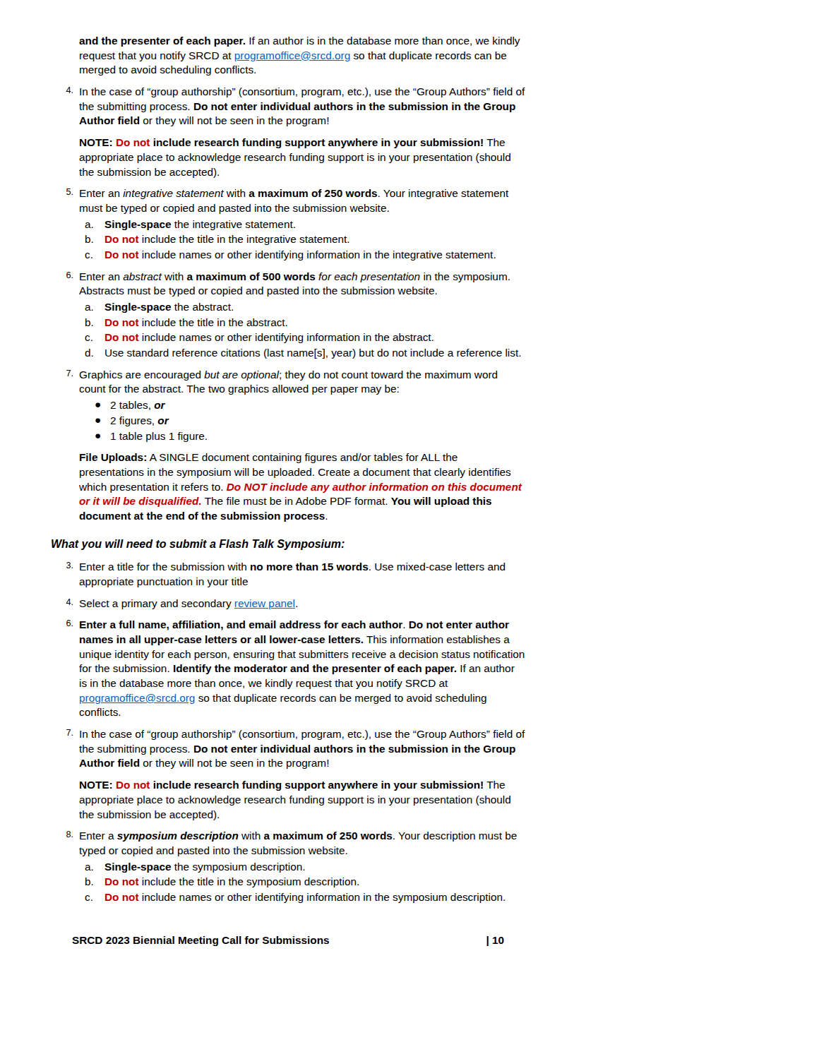and the presenter of each paper. If an author is in the database more than once, we kindly request that you notify SRCD at programoffice@srcd.org so that duplicate records can be merged to avoid scheduling conflicts.
4. In the case of “group authorship” (consortium, program, etc.), use the “Group Authors” field of the submitting process. Do not enter individual authors in the submission in the Group Author field or they will not be seen in the program!
NOTE: Do not include research funding support anywhere in your submission! The appropriate place to acknowledge research funding support is in your presentation (should the submission be accepted).
5. Enter an integrative statement with a maximum of 250 words. Your integrative statement must be typed or copied and pasted into the submission website.
a. Single-space the integrative statement.
b. Do not include the title in the integrative statement.
c. Do not include names or other identifying information in the integrative statement.
6. Enter an abstract with a maximum of 500 words for each presentation in the symposium. Abstracts must be typed or copied and pasted into the submission website.
a. Single-space the abstract.
b. Do not include the title in the abstract.
c. Do not include names or other identifying information in the abstract.
d. Use standard reference citations (last name[s], year) but do not include a reference list.
7. Graphics are encouraged but are optional; they do not count toward the maximum word count for the abstract. The two graphics allowed per paper may be:
●2 tables, or
●2 figures, or
●1 table plus 1 figure.
File Uploads: A SINGLE document containing figures and/or tables for ALL the presentations in the symposium will be uploaded. Create a document that clearly identifies which presentation it refers to. Do NOT include any author information on this document or it will be disqualified. The file must be in Adobe PDF format. You will upload this document at the end of the submission process.
What you will need to submit a Flash Talk Symposium:
3. Enter a title for the submission with no more than 15 words. Use mixed-case letters and appropriate punctuation in your title
4. Select a primary and secondary review panel.
6. Enter a full name, affiliation, and email address for each author. Do not enter author names in all upper-case letters or all lower-case letters. This information establishes a unique identity for each person, ensuring that submitters receive a decision status notification for the submission. Identify the moderator and the presenter of each paper. If an author is in the database more than once, we kindly request that you notify SRCD at programoffice@srcd.org so that duplicate records can be merged to avoid scheduling conflicts.
7. In the case of “group authorship” (consortium, program, etc.), use the “Group Authors” field of the submitting process. Do not enter individual authors in the submission in the Group Author field or they will not be seen in the program!
NOTE: Do not include research funding support anywhere in your submission! The appropriate place to acknowledge research funding support is in your presentation (should the submission be accepted).
8. Enter a symposium description with a maximum of 250 words. Your description must be typed or copied and pasted into the submission website.
a. Single-space the symposium description.
b. Do not include the title in the symposium description.
c. Do not include names or other identifying information in the symposium description.
SRCD 2023 Biennial Meeting Call for Submissions | 10